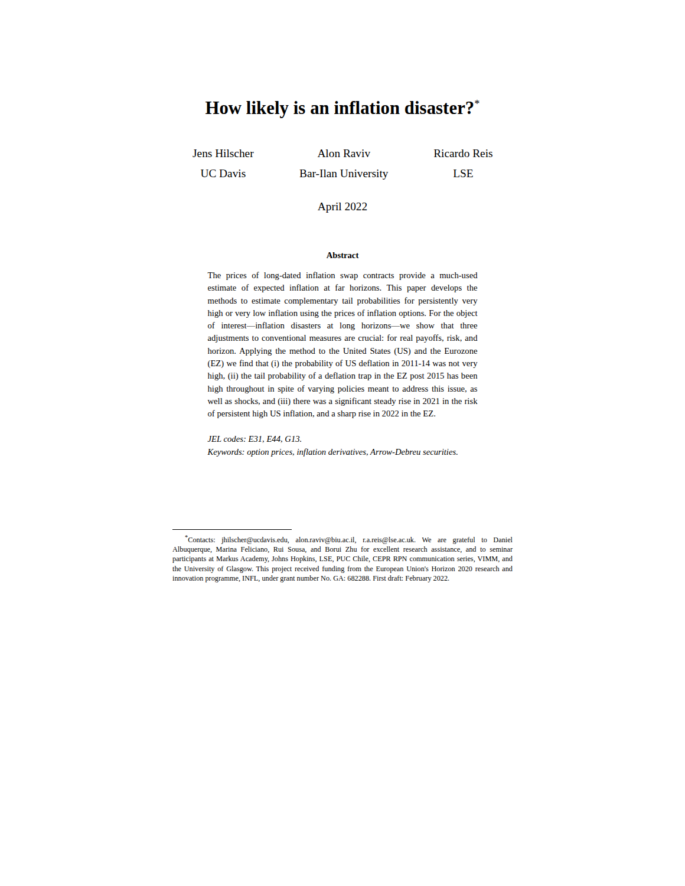How likely is an inflation disaster?*
| Jens Hilscher | Alon Raviv | Ricardo Reis |
| UC Davis | Bar-Ilan University | LSE |
April 2022
Abstract
The prices of long-dated inflation swap contracts provide a much-used estimate of expected inflation at far horizons. This paper develops the methods to estimate complementary tail probabilities for persistently very high or very low inflation using the prices of inflation options. For the object of interest—inflation disasters at long horizons—we show that three adjustments to conventional measures are crucial: for real payoffs, risk, and horizon. Applying the method to the United States (US) and the Eurozone (EZ) we find that (i) the probability of US deflation in 2011-14 was not very high, (ii) the tail probability of a deflation trap in the EZ post 2015 has been high throughout in spite of varying policies meant to address this issue, as well as shocks, and (iii) there was a significant steady rise in 2021 in the risk of persistent high US inflation, and a sharp rise in 2022 in the EZ.
JEL codes: E31, E44, G13.
Keywords: option prices, inflation derivatives, Arrow-Debreu securities.
*Contacts: jhilscher@ucdavis.edu, alon.raviv@biu.ac.il, r.a.reis@lse.ac.uk. We are grateful to Daniel Albuquerque, Marina Feliciano, Rui Sousa, and Borui Zhu for excellent research assistance, and to seminar participants at Markus Academy, Johns Hopkins, LSE, PUC Chile, CEPR RPN communication series, VIMM, and the University of Glasgow. This project received funding from the European Union's Horizon 2020 research and innovation programme, INFL, under grant number No. GA: 682288. First draft: February 2022.